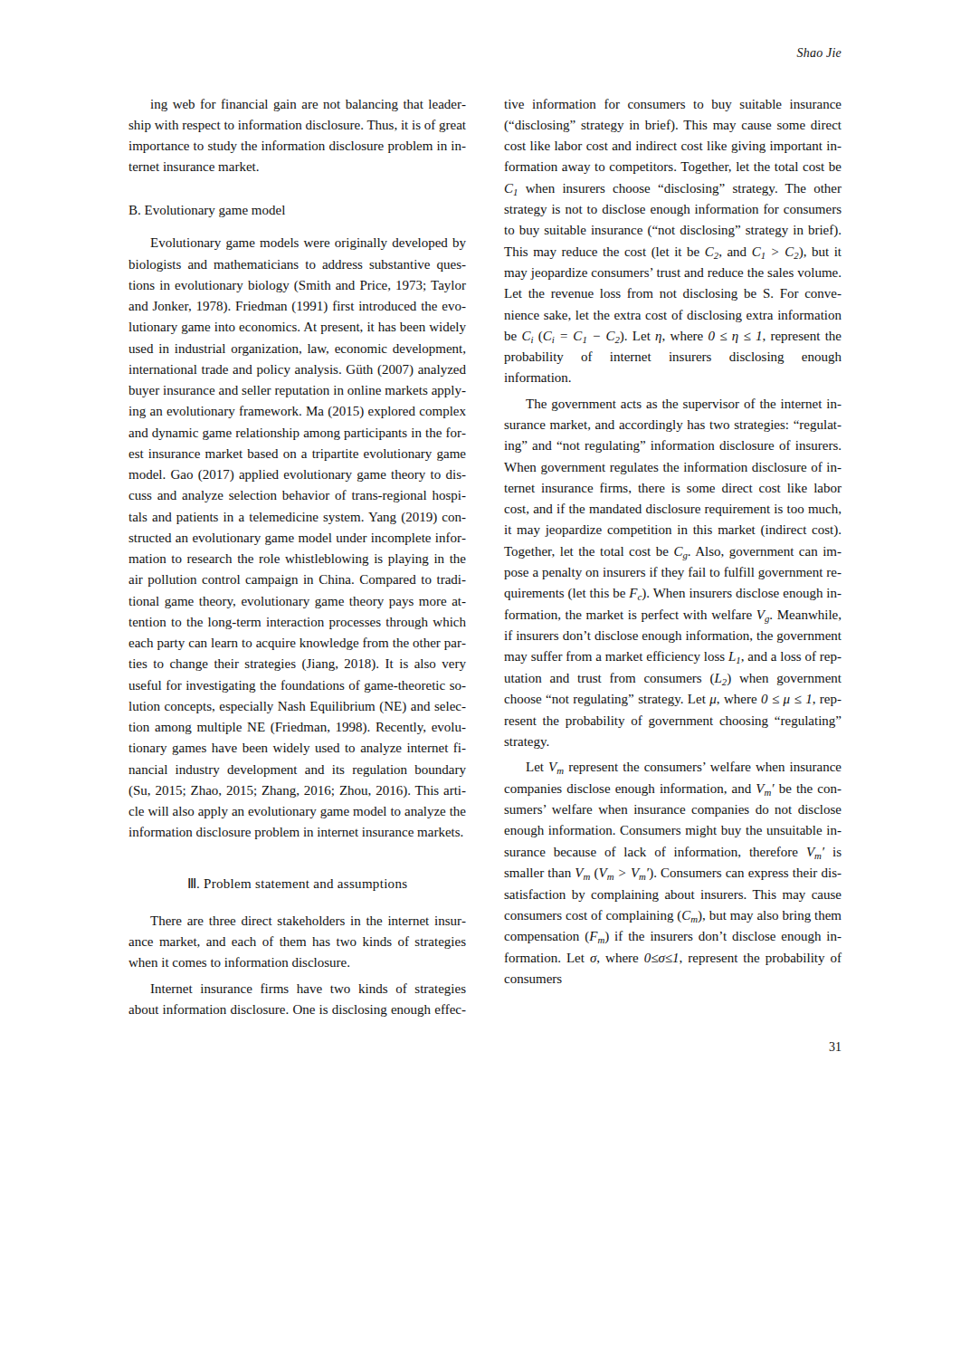Shao Jie
ing web for financial gain are not balancing that leadership with respect to information disclosure. Thus, it is of great importance to study the information disclosure problem in internet insurance market.
B. Evolutionary game model
Evolutionary game models were originally developed by biologists and mathematicians to address substantive questions in evolutionary biology (Smith and Price, 1973; Taylor and Jonker, 1978). Friedman (1991) first introduced the evolutionary game into economics. At present, it has been widely used in industrial organization, law, economic development, international trade and policy analysis. Güth (2007) analyzed buyer insurance and seller reputation in online markets applying an evolutionary framework. Ma (2015) explored complex and dynamic game relationship among participants in the forest insurance market based on a tripartite evolutionary game model. Gao (2017) applied evolutionary game theory to discuss and analyze selection behavior of trans-regional hospitals and patients in a telemedicine system. Yang (2019) constructed an evolutionary game model under incomplete information to research the role whistleblowing is playing in the air pollution control campaign in China. Compared to traditional game theory, evolutionary game theory pays more attention to the long-term interaction processes through which each party can learn to acquire knowledge from the other parties to change their strategies (Jiang, 2018). It is also very useful for investigating the foundations of game-theoretic solution concepts, especially Nash Equilibrium (NE) and selection among multiple NE (Friedman, 1998). Recently, evolutionary games have been widely used to analyze internet financial industry development and its regulation boundary (Su, 2015; Zhao, 2015; Zhang, 2016; Zhou, 2016). This article will also apply an evolutionary game model to analyze the information disclosure problem in internet insurance markets.
Ⅲ. Problem statement and assumptions
There are three direct stakeholders in the internet insurance market, and each of them has two kinds of strategies when it comes to information disclosure.
Internet insurance firms have two kinds of strategies about information disclosure. One is disclosing enough effective information for consumers to buy suitable insurance (“disclosing” strategy in brief). This may cause some direct cost like labor cost and indirect cost like giving important information away to competitors. Together, let the total cost be C1 when insurers choose “disclosing” strategy. The other strategy is not to disclose enough information for consumers to buy suitable insurance (“not disclosing” strategy in brief). This may reduce the cost (let it be C2, and C1 > C2), but it may jeopardize consumers’ trust and reduce the sales volume. Let the revenue loss from not disclosing be S. For convenience sake, let the extra cost of disclosing extra information be Ci (Ci = C1 − C2). Let η, where 0 ≤ η ≤ 1, represent the probability of internet insurers disclosing enough information.
The government acts as the supervisor of the internet insurance market, and accordingly has two strategies: “regulating” and “not regulating” information disclosure of insurers. When government regulates the information disclosure of internet insurance firms, there is some direct cost like labor cost, and if the mandated disclosure requirement is too much, it may jeopardize competition in this market (indirect cost). Together, let the total cost be Cg. Also, government can impose a penalty on insurers if they fail to fulfill government requirements (let this be Fc). When insurers disclose enough information, the market is perfect with welfare Vg. Meanwhile, if insurers don’t disclose enough information, the government may suffer from a market efficiency loss L1, and a loss of reputation and trust from consumers (L2) when government choose “not regulating” strategy. Let μ, where 0 ≤ μ ≤ 1, represent the probability of government choosing “regulating” strategy.
Let Vm represent the consumers’ welfare when insurance companies disclose enough information, and Vm′ be the consumers’ welfare when insurance companies do not disclose enough information. Consumers might buy the unsuitable insurance because of lack of information, therefore Vm′ is smaller than Vm (Vm > Vm′). Consumers can express their dissatisfaction by complaining about insurers. This may cause consumers cost of complaining (Cm), but may also bring them compensation (Fm) if the insurers don’t disclose enough information. Let σ, where 0≤σ≤1, represent the probability of consumers
31